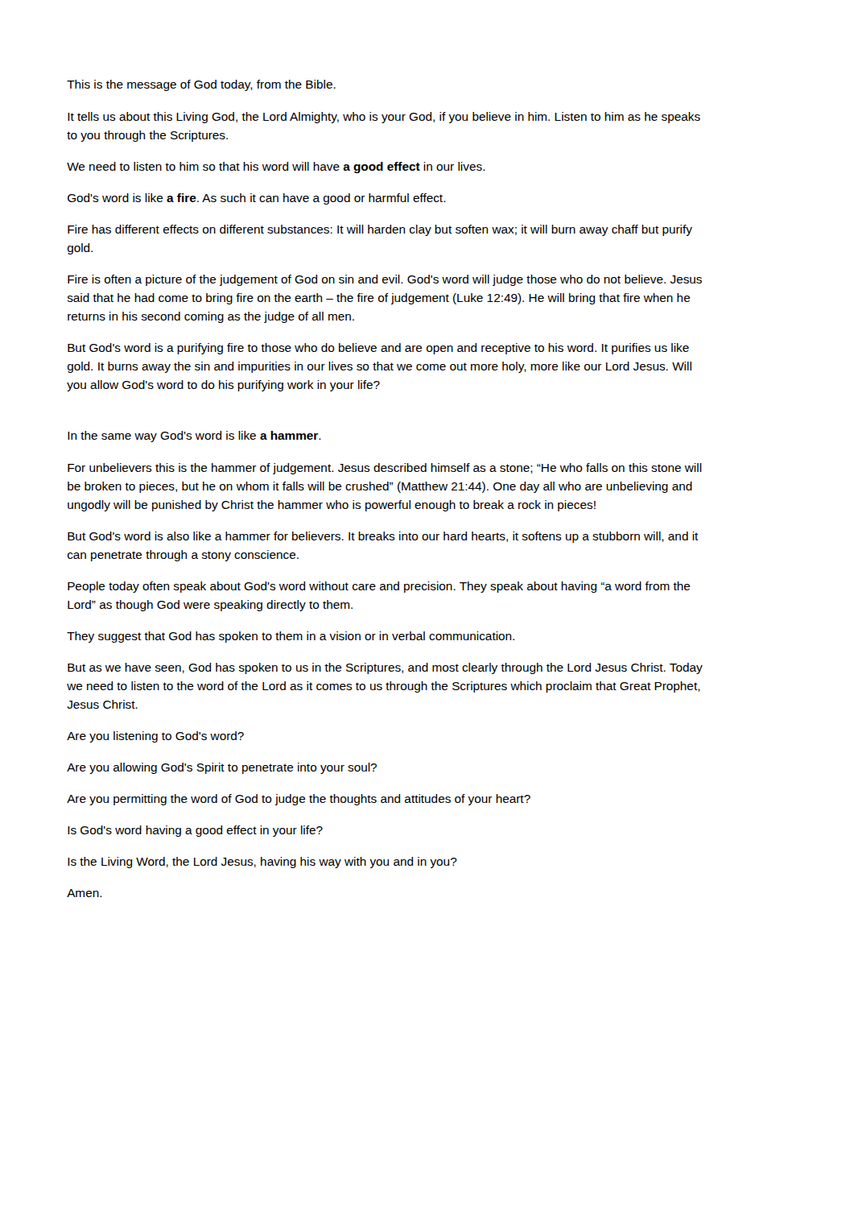This is the message of God today, from the Bible.
It tells us about this Living God, the Lord Almighty, who is your God, if you believe in him. Listen to him as he speaks to you through the Scriptures.
We need to listen to him so that his word will have a good effect in our lives.
God's word is like a fire. As such it can have a good or harmful effect.
Fire has different effects on different substances: It will harden clay but soften wax; it will burn away chaff but purify gold.
Fire is often a picture of the judgement of God on sin and evil. God's word will judge those who do not believe. Jesus said that he had come to bring fire on the earth – the fire of judgement (Luke 12:49). He will bring that fire when he returns in his second coming as the judge of all men.
But God's word is a purifying fire to those who do believe and are open and receptive to his word. It purifies us like gold. It burns away the sin and impurities in our lives so that we come out more holy, more like our Lord Jesus. Will you allow God's word to do his purifying work in your life?
In the same way God's word is like a hammer.
For unbelievers this is the hammer of judgement. Jesus described himself as a stone; “He who falls on this stone will be broken to pieces, but he on whom it falls will be crushed” (Matthew 21:44). One day all who are unbelieving and ungodly will be punished by Christ the hammer who is powerful enough to break a rock in pieces!
But God's word is also like a hammer for believers. It breaks into our hard hearts, it softens up a stubborn will, and it can penetrate through a stony conscience.
People today often speak about God's word without care and precision. They speak about having “a word from the Lord” as though God were speaking directly to them.
They suggest that God has spoken to them in a vision or in verbal communication.
But as we have seen, God has spoken to us in the Scriptures, and most clearly through the Lord Jesus Christ. Today we need to listen to the word of the Lord as it comes to us through the Scriptures which proclaim that Great Prophet, Jesus Christ.
Are you listening to God's word?
Are you allowing God's Spirit to penetrate into your soul?
Are you permitting the word of God to judge the thoughts and attitudes of your heart?
Is God's word having a good effect in your life?
Is the Living Word, the Lord Jesus, having his way with you and in you?
Amen.